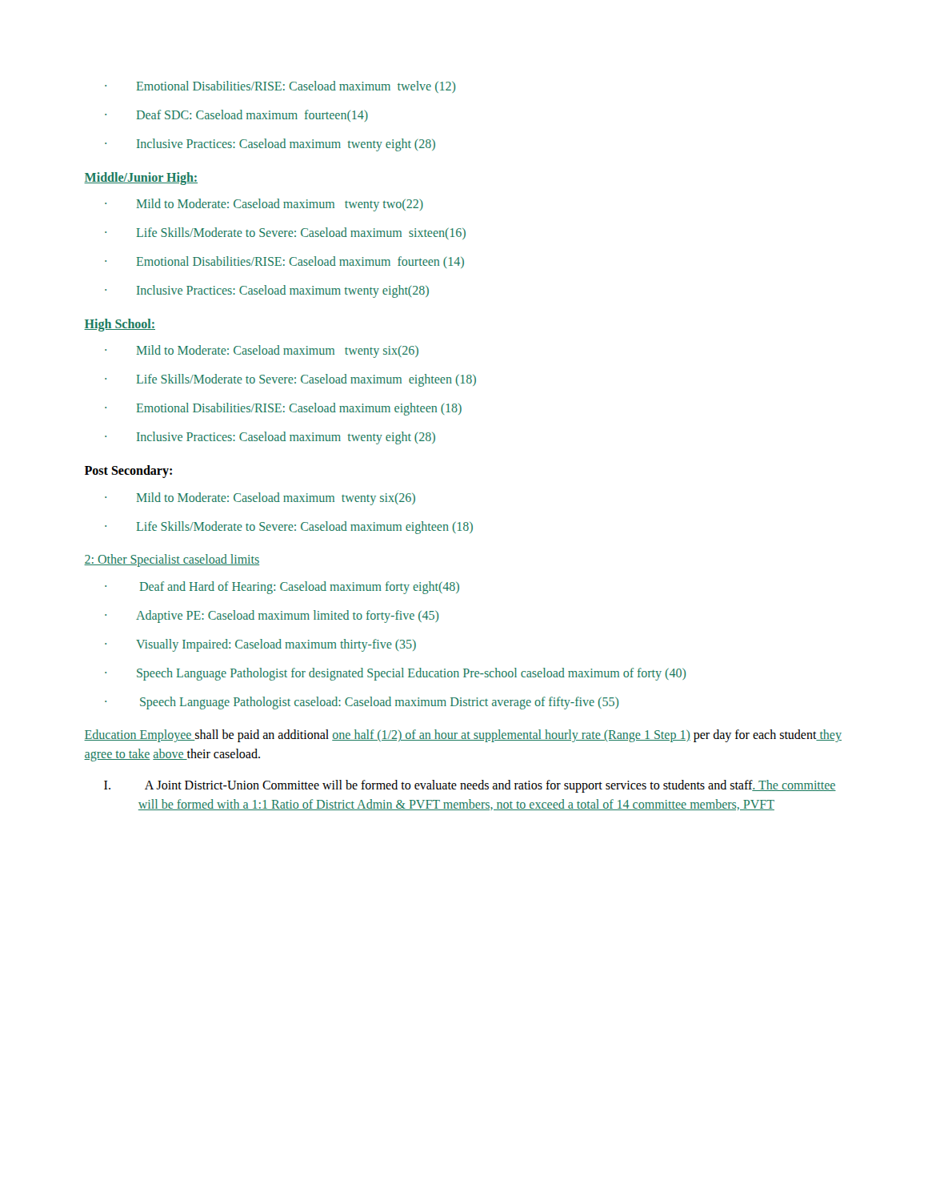· Emotional Disabilities/RISE: Caseload maximum twelve (12)
· Deaf SDC: Caseload maximum fourteen(14)
· Inclusive Practices: Caseload maximum twenty eight (28)
Middle/Junior High:
· Mild to Moderate: Caseload maximum twenty two(22)
· Life Skills/Moderate to Severe: Caseload maximum sixteen(16)
· Emotional Disabilities/RISE: Caseload maximum fourteen (14)
· Inclusive Practices: Caseload maximum twenty eight(28)
High School:
· Mild to Moderate: Caseload maximum twenty six(26)
· Life Skills/Moderate to Severe: Caseload maximum eighteen (18)
· Emotional Disabilities/RISE: Caseload maximum eighteen (18)
· Inclusive Practices: Caseload maximum twenty eight (28)
Post Secondary:
· Mild to Moderate: Caseload maximum twenty six(26)
· Life Skills/Moderate to Severe: Caseload maximum eighteen (18)
2: Other Specialist caseload limits
· Deaf and Hard of Hearing: Caseload maximum forty eight(48)
· Adaptive PE: Caseload maximum limited to forty-five (45)
· Visually Impaired: Caseload maximum thirty-five (35)
· Speech Language Pathologist for designated Special Education Pre-school caseload maximum of forty (40)
· Speech Language Pathologist caseload: Caseload maximum District average of fifty-five (55)
Education Employee shall be paid an additional one half (1/2) of an hour at supplemental hourly rate (Range 1 Step 1) per day for each student they agree to take above their caseload.
I. A Joint District-Union Committee will be formed to evaluate needs and ratios for support services to students and staff. The committee will be formed with a 1:1 Ratio of District Admin & PVFT members, not to exceed a total of 14 committee members, PVFT